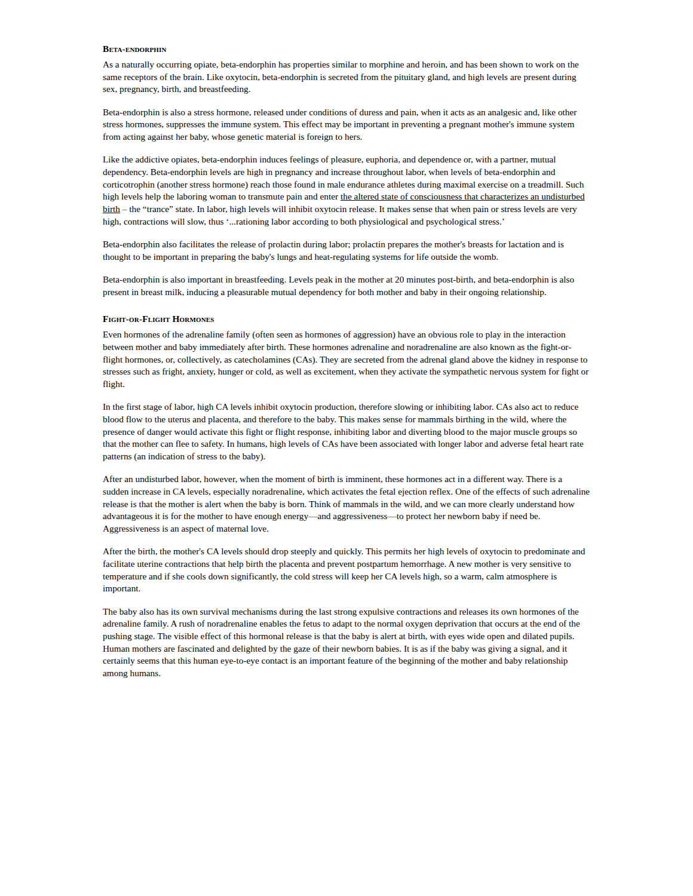Beta-endorphin
As a naturally occurring opiate, beta-endorphin has properties similar to morphine and heroin, and has been shown to work on the same receptors of the brain. Like oxytocin, beta-endorphin is secreted from the pituitary gland, and high levels are present during sex, pregnancy, birth, and breastfeeding.
Beta-endorphin is also a stress hormone, released under conditions of duress and pain, when it acts as an analgesic and, like other stress hormones, suppresses the immune system. This effect may be important in preventing a pregnant mother's immune system from acting against her baby, whose genetic material is foreign to hers.
Like the addictive opiates, beta-endorphin induces feelings of pleasure, euphoria, and dependence or, with a partner, mutual dependency. Beta-endorphin levels are high in pregnancy and increase throughout labor, when levels of beta-endorphin and corticotrophin (another stress hormone) reach those found in male endurance athletes during maximal exercise on a treadmill. Such high levels help the laboring woman to transmute pain and enter the altered state of consciousness that characterizes an undisturbed birth – the “trance” state. In labor, high levels will inhibit oxytocin release. It makes sense that when pain or stress levels are very high, contractions will slow, thus ‘...rationing labor according to both physiological and psychological stress.’
Beta-endorphin also facilitates the release of prolactin during labor; prolactin prepares the mother's breasts for lactation and is thought to be important in preparing the baby's lungs and heat-regulating systems for life outside the womb.
Beta-endorphin is also important in breastfeeding. Levels peak in the mother at 20 minutes post-birth, and beta-endorphin is also present in breast milk, inducing a pleasurable mutual dependency for both mother and baby in their ongoing relationship.
Fight-or-Flight Hormones
Even hormones of the adrenaline family (often seen as hormones of aggression) have an obvious role to play in the interaction between mother and baby immediately after birth. These hormones adrenaline and noradrenaline are also known as the fight-or-flight hormones, or, collectively, as catecholamines (CAs). They are secreted from the adrenal gland above the kidney in response to stresses such as fright, anxiety, hunger or cold, as well as excitement, when they activate the sympathetic nervous system for fight or flight.
In the first stage of labor, high CA levels inhibit oxytocin production, therefore slowing or inhibiting labor. CAs also act to reduce blood flow to the uterus and placenta, and therefore to the baby. This makes sense for mammals birthing in the wild, where the presence of danger would activate this fight or flight response, inhibiting labor and diverting blood to the major muscle groups so that the mother can flee to safety. In humans, high levels of CAs have been associated with longer labor and adverse fetal heart rate patterns (an indication of stress to the baby).
After an undisturbed labor, however, when the moment of birth is imminent, these hormones act in a different way. There is a sudden increase in CA levels, especially noradrenaline, which activates the fetal ejection reflex. One of the effects of such adrenaline release is that the mother is alert when the baby is born. Think of mammals in the wild, and we can more clearly understand how advantageous it is for the mother to have enough energy—and aggressiveness—to protect her newborn baby if need be. Aggressiveness is an aspect of maternal love.
After the birth, the mother's CA levels should drop steeply and quickly. This permits her high levels of oxytocin to predominate and facilitate uterine contractions that help birth the placenta and prevent postpartum hemorrhage. A new mother is very sensitive to temperature and if she cools down significantly, the cold stress will keep her CA levels high, so a warm, calm atmosphere is important.
The baby also has its own survival mechanisms during the last strong expulsive contractions and releases its own hormones of the adrenaline family. A rush of noradrenaline enables the fetus to adapt to the normal oxygen deprivation that occurs at the end of the pushing stage. The visible effect of this hormonal release is that the baby is alert at birth, with eyes wide open and dilated pupils. Human mothers are fascinated and delighted by the gaze of their newborn babies. It is as if the baby was giving a signal, and it certainly seems that this human eye-to-eye contact is an important feature of the beginning of the mother and baby relationship among humans.